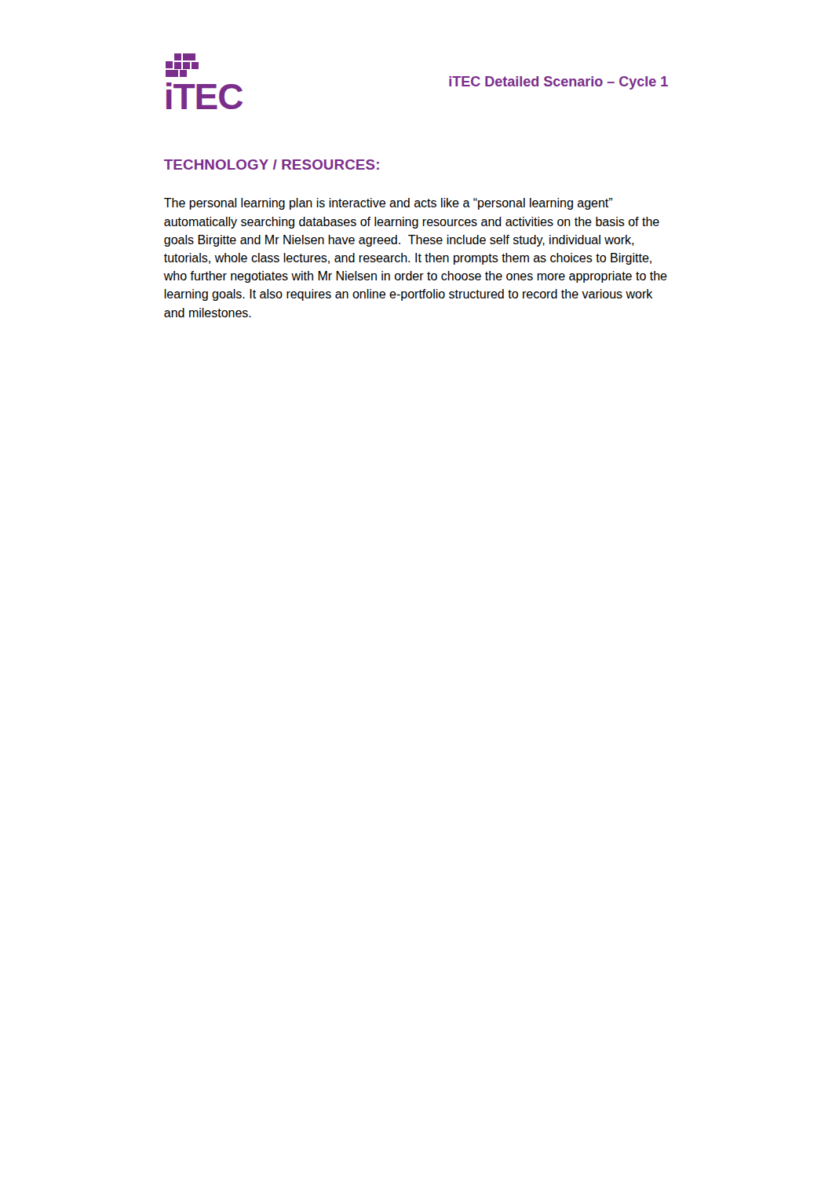i TEC
iTEC Detailed Scenario – Cycle 1
TECHNOLOGY / RESOURCES:
The personal learning plan is interactive and acts like a “personal learning agent” automatically searching databases of learning resources and activities on the basis of the goals Birgitte and Mr Nielsen have agreed. These include self study, individual work, tutorials, whole class lectures, and research. It then prompts them as choices to Birgitte, who further negotiates with Mr Nielsen in order to choose the ones more appropriate to the learning goals. It also requires an online e-portfolio structured to record the various work and milestones.